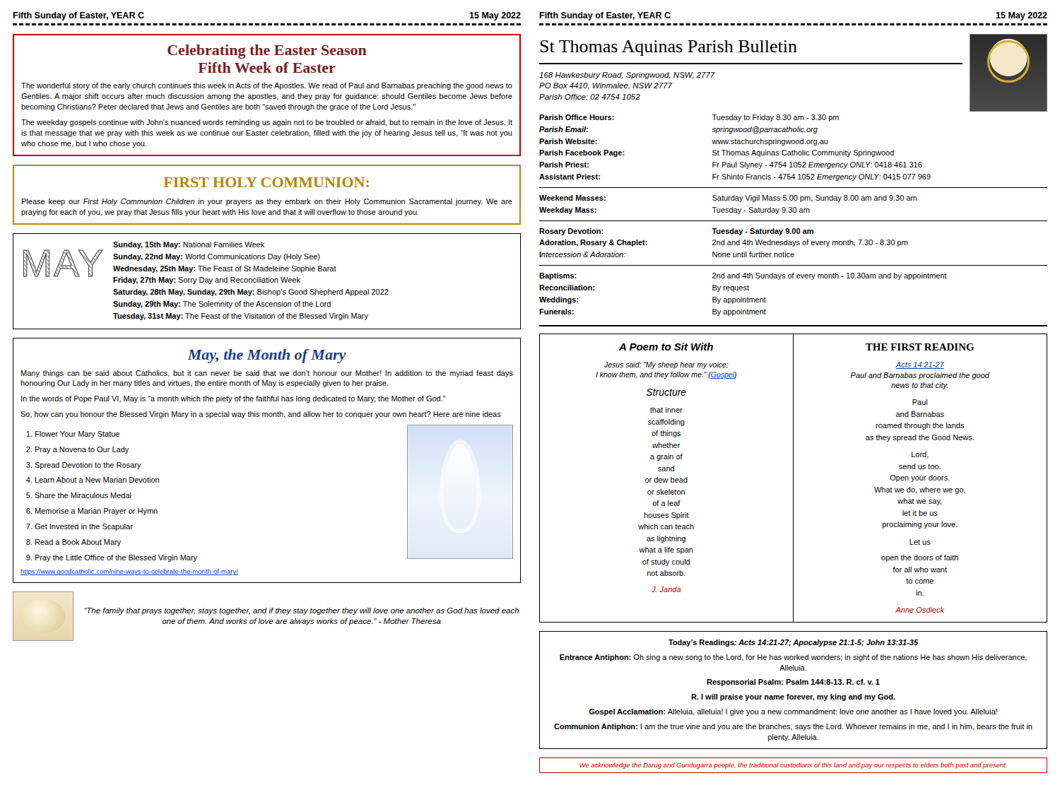Fifth Sunday of Easter, YEAR C 15 May 2022
Celebrating the Easter Season
Fifth Week of Easter
The wonderful story of the early church continues this week in Acts of the Apostles. We read of Paul and Barnabas preaching the good news to Gentiles. A major shift occurs after much discussion among the apostles, and they pray for guidance: should Gentiles become Jews before becoming Christians? Peter declared that Jews and Gentiles are both "saved through the grace of the Lord Jesus."
The weekday gospels continue with John's nuanced words reminding us again not to be troubled or afraid, but to remain in the love of Jesus. It is that message that we pray with this week as we continue our Easter celebration, filled with the joy of hearing Jesus tell us, “It was not you who chose me, but I who chose you.
FIRST HOLY COMMUNION:
Please keep our First Holy Communion Children in your prayers as they embark on their Holy Communion Sacramental journey. We are praying for each of you, we pray that Jesus fills your heart with His love and that it will overflow to those around you.
MAY
Sunday, 15th May: National Families Week
Sunday, 22nd May: World Communications Day (Holy See)
Wednesday, 25th May: The Feast of St Madeleine Sophie Barat
Friday, 27th May: Sorry Day and Reconciliation Week
Saturday, 28th May, Sunday, 29th May: Bishop’s Good Shepherd Appeal 2022
Sunday, 29th May: The Solemnity of the Ascension of the Lord
Tuesday, 31st May: The Feast of the Visitation of the Blessed Virgin Mary
May, the Month of Mary
Many things can be said about Catholics, but it can never be said that we don’t honour our Mother! In addition to the myriad feast days honouring Our Lady in her many titles and virtues, the entire month of May is especially given to her praise.
In the words of Pope Paul VI, May is “a month which the piety of the faithful has long dedicated to Mary, the Mother of God.”
So, how can you honour the Blessed Virgin Mary in a special way this month, and allow her to conquer your own heart? Here are nine ideas
Flower Your Mary Statue
Pray a Novena to Our Lady
Spread Devotion to the Rosary
Learn About a New Marian Devotion
Share the Miraculous Medal
Memorise a Marian Prayer or Hymn
Get Invested in the Scapular
Read a Book About Mary
Pray the Little Office of the Blessed Virgin Mary
https://www.goodcatholic.com/nine-ways-to-celebrate-the-month-of-mary/
“The family that prays together, stays together, and if they stay together they will love one another as God has loved each one of them. And works of love are always works of peace.” - Mother Theresa
Fifth Sunday of Easter, YEAR C 15 May 2022
St Thomas Aquinas Parish Bulletin
168 Hawkesbury Road, Springwood, NSW, 2777
PO Box 4410, Winmalee, NSW 2777
Parish Office: 02 4754 1052
| Parish Office Hours: | Tuesday to Friday 8.30 am - 3.30 pm |
| Parish Email: | springwood@parracatholic.org |
| Parish Website: | www.stachurchspringwood.org.au |
| Parish Facebook Page: | St Thomas Aquinas Catholic Community Springwood |
| Parish Priest: | Fr Paul Slyney - 4754 1052 Emergency ONLY : 0418 461 316 |
| Assistant Priest: | Fr Shinto Francis - 4754 1052 Emergency ONLY : 0415 077 969 |
| Weekend Masses: | Saturday Vigil Mass 5.00 pm, Sunday 8.00 am and 9.30 am |
| Weekday Mass: | Tuesday - Saturday 9.30 am |
| Rosary Devotion: | Tuesday - Saturday 9.00 am |
| Adoration, Rosary & Chaplet: | 2nd and 4th Wednesdays of every month, 7.30 - 8.30 pm |
| I ntercession & Adoration: | None until further notice |
| Baptisms: | 2nd and 4th Sundays of every month - 10.30am and by appointment |
| Reconciliation: | By request |
| Weddings: | By appointment |
| Funerals: | By appointment |
A Poem to Sit With
Jesus said: “My sheep hear my voice;
I know them, and they follow me.” (Gospel)
Structure
that inner
scaffolding
of things
whether
a grain of
sand
or dew bead
or skeleton
of a leaf
houses Spirit
which can teach
as lightning
what a life span
of study could
not absorb.
J. Janda
THE FIRST READING
Acts 14:21-27
Paul and Barnabas proclaimed the good
news to that city.
Paul
and Barnabas
roamed through the lands
as they spread the Good News.
Lord,
send us too.
Open your doors.
What we do, where we go,
what we say,
let it be us
proclaiming your love.
Let us
open the doors of faith
for all who want
to come
in.
Anne Osdieck
Today’s Readings: Acts 14:21-27; Apocalypse 21:1-5; John 13:31-35
Entrance Antiphon: Oh sing a new song to the Lord, for He has worked wonders; in sight of the nations He has shown His deliverance, Alleluia.
Responsorial Psalm: Psalm 144:8-13. R. cf. v. 1
R. I will praise your name forever, my king and my God.
Gospel Acclamation: Alleluia, alleluia! I give you a new commandment: love one another as I have loved you. Alleluia!
Communion Antiphon: I am the true vine and you are the branches, says the Lord. Whoever remains in me, and I in him, bears the fruit in plenty. Alleluia.
We acknowledge the Darug and Gundugarra people, the traditional custodians of this land and pay our respects to elders both past and present.